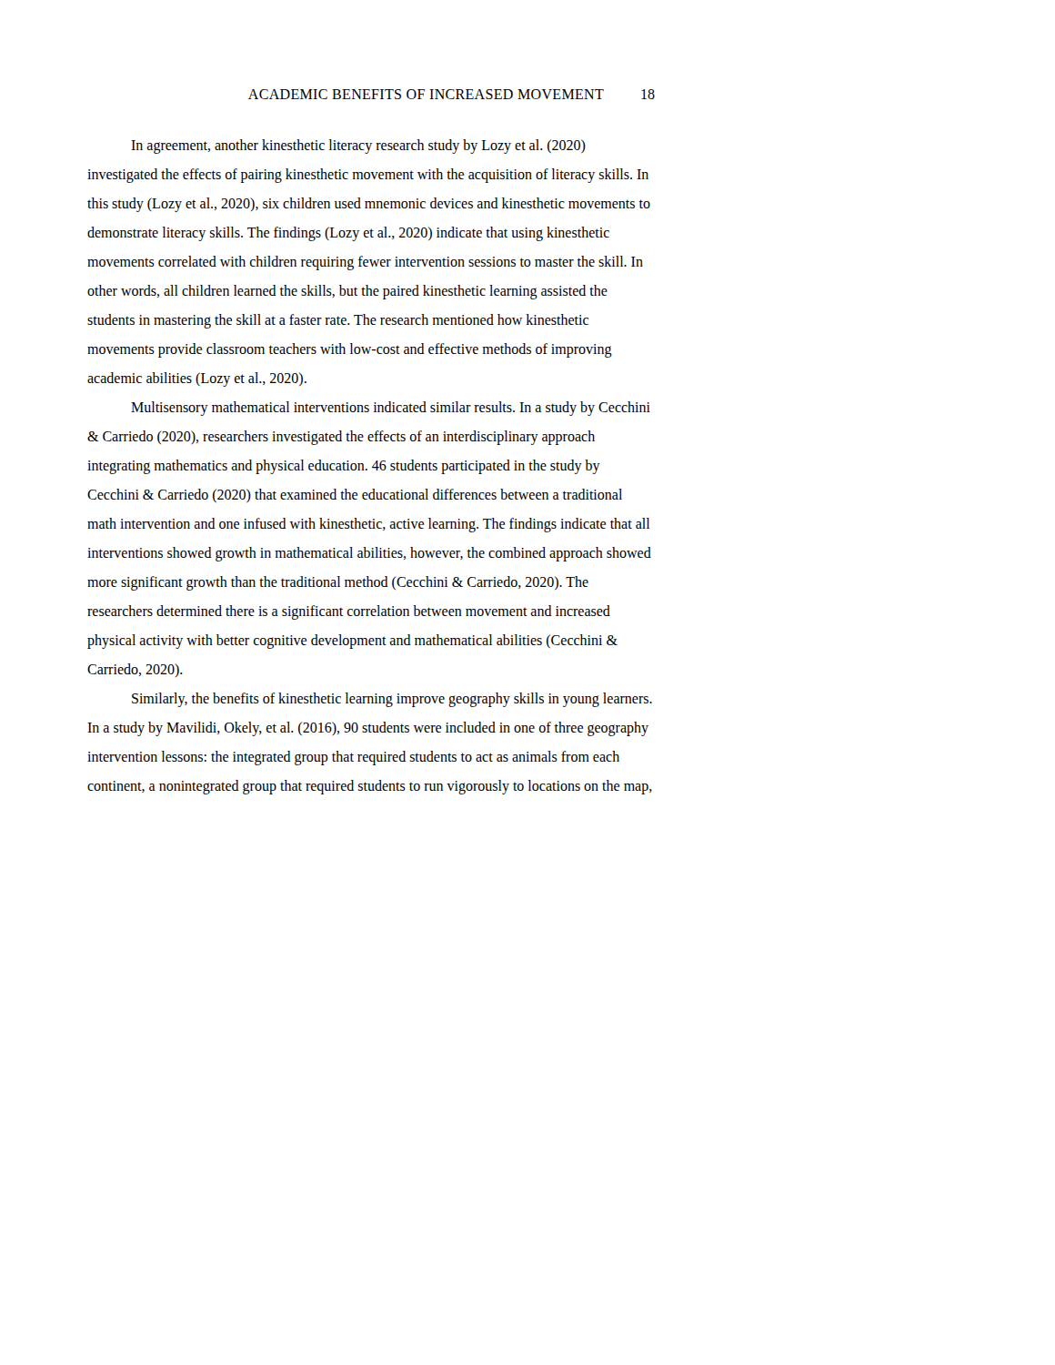Academic Benefits of Increased Movement 18
In agreement, another kinesthetic literacy research study by Lozy et al. (2020) investigated the effects of pairing kinesthetic movement with the acquisition of literacy skills. In this study (Lozy et al., 2020), six children used mnemonic devices and kinesthetic movements to demonstrate literacy skills. The findings (Lozy et al., 2020) indicate that using kinesthetic movements correlated with children requiring fewer intervention sessions to master the skill. In other words, all children learned the skills, but the paired kinesthetic learning assisted the students in mastering the skill at a faster rate. The research mentioned how kinesthetic movements provide classroom teachers with low-cost and effective methods of improving academic abilities (Lozy et al., 2020).
Multisensory mathematical interventions indicated similar results. In a study by Cecchini & Carriedo (2020), researchers investigated the effects of an interdisciplinary approach integrating mathematics and physical education. 46 students participated in the study by Cecchini & Carriedo (2020) that examined the educational differences between a traditional math intervention and one infused with kinesthetic, active learning. The findings indicate that all interventions showed growth in mathematical abilities, however, the combined approach showed more significant growth than the traditional method (Cecchini & Carriedo, 2020). The researchers determined there is a significant correlation between movement and increased physical activity with better cognitive development and mathematical abilities (Cecchini & Carriedo, 2020).
Similarly, the benefits of kinesthetic learning improve geography skills in young learners. In a study by Mavilidi, Okely, et al. (2016), 90 students were included in one of three geography intervention lessons: the integrated group that required students to act as animals from each continent, a nonintegrated group that required students to run vigorously to locations on the map,